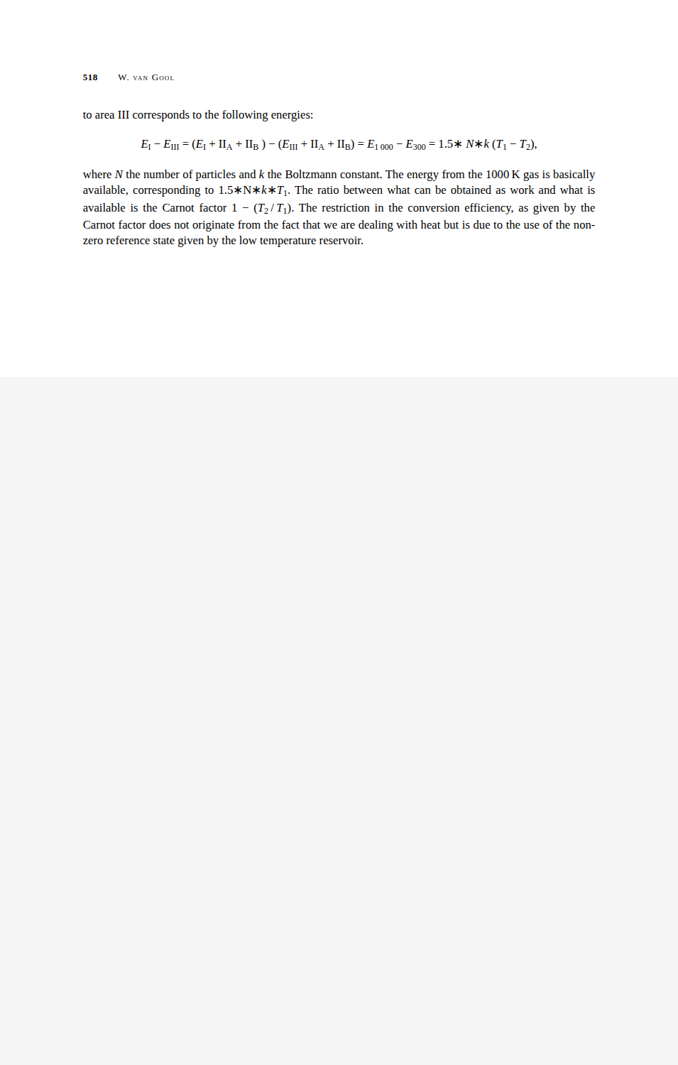518 W. van Gool
to area III corresponds to the following energies:
EI − EIII = (EI + IIA + IIB ) − (EIII + IIA + IIB) = E1 000 − E300 = 1.5∗ N∗k (T1 − T2),
where N the number of particles and k the Boltzmann constant. The energy from the 1000 K gas is basically available, corresponding to 1.5∗N∗k∗T1. The ratio between what can be obtained as work and what is available is the Carnot factor 1 − (T2 / T1). The restriction in the conversion efficiency, as given by the Carnot factor does not originate from the fact that we are dealing with heat but is due to the use of the non-zero reference state given by the low temperature reservoir.